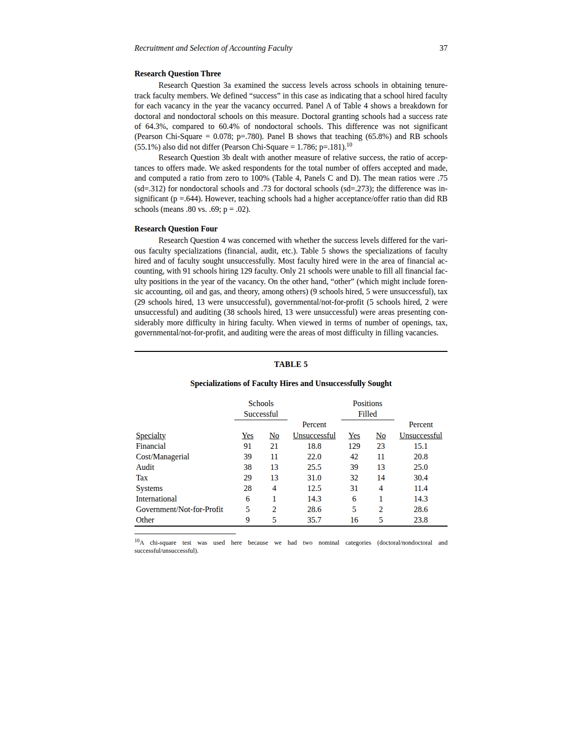Recruitment and Selection of Accounting Faculty
37
Research Question Three
Research Question 3a examined the success levels across schools in obtaining tenure-track faculty members. We defined “success” in this case as indicating that a school hired faculty for each vacancy in the year the vacancy occurred. Panel A of Table 4 shows a breakdown for doctoral and nondoctoral schools on this measure. Doctoral granting schools had a success rate of 64.3%, compared to 60.4% of nondoctoral schools. This difference was not significant (Pearson Chi-Square = 0.078; p=.780). Panel B shows that teaching (65.8%) and RB schools (55.1%) also did not differ (Pearson Chi-Square = 1.786; p=.181).10
Research Question 3b dealt with another measure of relative success, the ratio of acceptances to offers made. We asked respondents for the total number of offers accepted and made, and computed a ratio from zero to 100% (Table 4, Panels C and D). The mean ratios were .75 (sd=.312) for nondoctoral schools and .73 for doctoral schools (sd=.273); the difference was insignificant (p =.644). However, teaching schools had a higher acceptance/offer ratio than did RB schools (means .80 vs. .69; p = .02).
Research Question Four
Research Question 4 was concerned with whether the success levels differed for the various faculty specializations (financial, audit, etc.). Table 5 shows the specializations of faculty hired and of faculty sought unsuccessfully. Most faculty hired were in the area of financial accounting, with 91 schools hiring 129 faculty. Only 21 schools were unable to fill all financial faculty positions in the year of the vacancy. On the other hand, “other” (which might include forensic accounting, oil and gas, and theory, among others) (9 schools hired, 5 were unsuccessful), tax (29 schools hired, 13 were unsuccessful), governmental/not-for-profit (5 schools hired, 2 were unsuccessful) and auditing (38 schools hired, 13 were unsuccessful) were areas presenting considerably more difficulty in hiring faculty. When viewed in terms of number of openings, tax, governmental/not-for-profit, and auditing were the areas of most difficulty in filling vacancies.
TABLE 5
Specializations of Faculty Hires and Unsuccessfully Sought
| | Schools | | Positions | |
| | Successful | | Filled | |
| | | | Percent | | | Percent |
| Specialty | Yes | No | Unsuccessful | Yes | No | Unsuccessful |
| Financial | 91 | 21 | 18.8 | 129 | 23 | 15.1 |
| Cost/Managerial | 39 | 11 | 22.0 | 42 | 11 | 20.8 |
| Audit | 38 | 13 | 25.5 | 39 | 13 | 25.0 |
| Tax | 29 | 13 | 31.0 | 32 | 14 | 30.4 |
| Systems | 28 | 4 | 12.5 | 31 | 4 | 11.4 |
| International | 6 | 1 | 14.3 | 6 | 1 | 14.3 |
| Government/Not-for-Profit | 5 | 2 | 28.6 | 5 | 2 | 28.6 |
| Other | 9 | 5 | 35.7 | 16 | 5 | 23.8 |
10 A chi-square test was used here because we had two nominal categories (doctoral/nondoctoral and successful/unsuccessful).